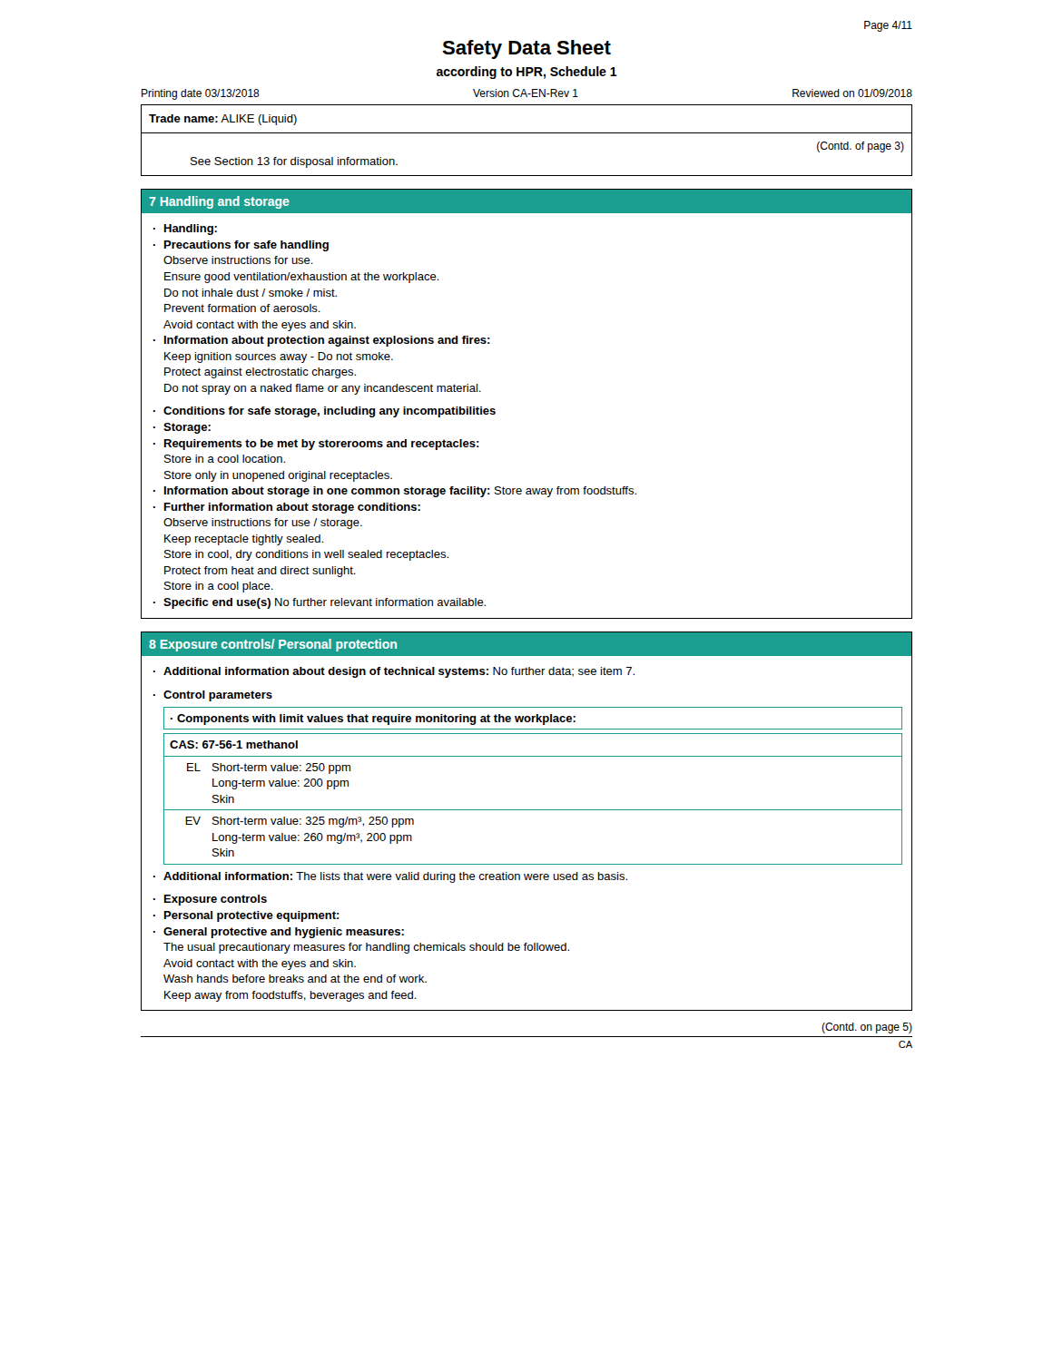Page 4/11
Safety Data Sheet
according to HPR, Schedule 1
Printing date 03/13/2018 Version CA-EN-Rev 1 Reviewed on 01/09/2018
Trade name: ALIKE (Liquid)
(Contd. of page 3)
See Section 13 for disposal information.
7 Handling and storage
Handling:
Precautions for safe handling
Observe instructions for use.
Ensure good ventilation/exhaustion at the workplace.
Do not inhale dust / smoke / mist.
Prevent formation of aerosols.
Avoid contact with the eyes and skin.
Information about protection against explosions and fires:
Keep ignition sources away - Do not smoke.
Protect against electrostatic charges.
Do not spray on a naked flame or any incandescent material.
Conditions for safe storage, including any incompatibilities
Storage:
Requirements to be met by storerooms and receptacles:
Store in a cool location.
Store only in unopened original receptacles.
Information about storage in one common storage facility: Store away from foodstuffs.
Further information about storage conditions:
Observe instructions for use / storage.
Keep receptacle tightly sealed.
Store in cool, dry conditions in well sealed receptacles.
Protect from heat and direct sunlight.
Store in a cool place.
Specific end use(s) No further relevant information available.
8 Exposure controls/ Personal protection
Additional information about design of technical systems: No further data; see item 7.
Control parameters
| · Components with limit values that require monitoring at the workplace: |
| CAS: 67-56-1 methanol |
| EL | Short-term value: 250 ppm Long-term value: 200 ppm Skin |
| EV | Short-term value: 325 mg/m³, 250 ppm Long-term value: 260 mg/m³, 200 ppm Skin |
Additional information: The lists that were valid during the creation were used as basis.
Exposure controls
Personal protective equipment:
General protective and hygienic measures:
The usual precautionary measures for handling chemicals should be followed.
Avoid contact with the eyes and skin.
Wash hands before breaks and at the end of work.
Keep away from foodstuffs, beverages and feed.
(Contd. on page 5)
CA